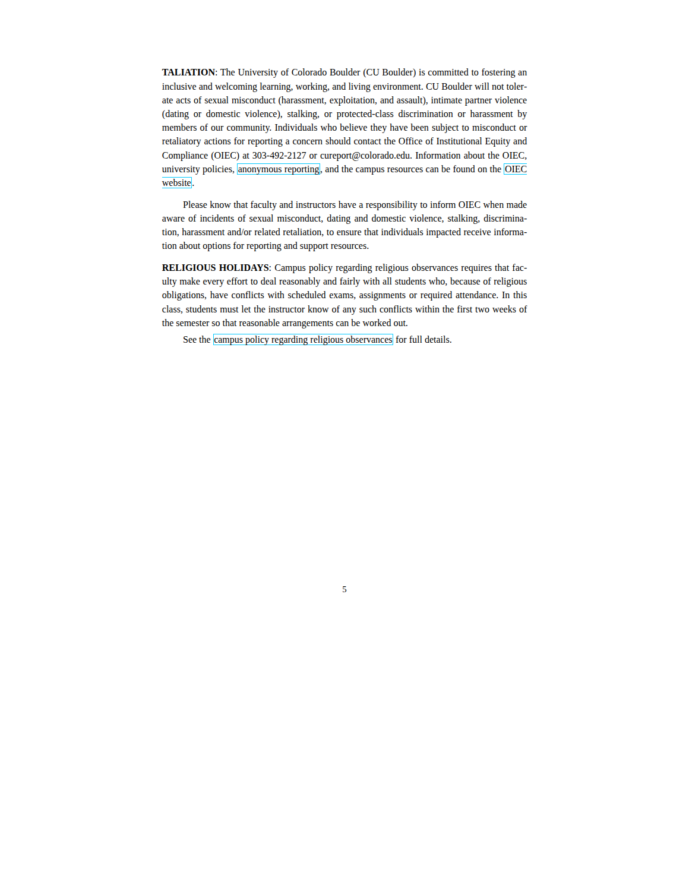TALIATION: The University of Colorado Boulder (CU Boulder) is committed to fostering an inclusive and welcoming learning, working, and living environment. CU Boulder will not tolerate acts of sexual misconduct (harassment, exploitation, and assault), intimate partner violence (dating or domestic violence), stalking, or protected-class discrimination or harassment by members of our community. Individuals who believe they have been subject to misconduct or retaliatory actions for reporting a concern should contact the Office of Institutional Equity and Compliance (OIEC) at 303-492-2127 or cureport@colorado.edu. Information about the OIEC, university policies, anonymous reporting, and the campus resources can be found on the OIEC website.
Please know that faculty and instructors have a responsibility to inform OIEC when made aware of incidents of sexual misconduct, dating and domestic violence, stalking, discrimination, harassment and/or related retaliation, to ensure that individuals impacted receive information about options for reporting and support resources.
RELIGIOUS HOLIDAYS: Campus policy regarding religious observances requires that faculty make every effort to deal reasonably and fairly with all students who, because of religious obligations, have conflicts with scheduled exams, assignments or required attendance. In this class, students must let the instructor know of any such conflicts within the first two weeks of the semester so that reasonable arrangements can be worked out.
See the campus policy regarding religious observances for full details.
5